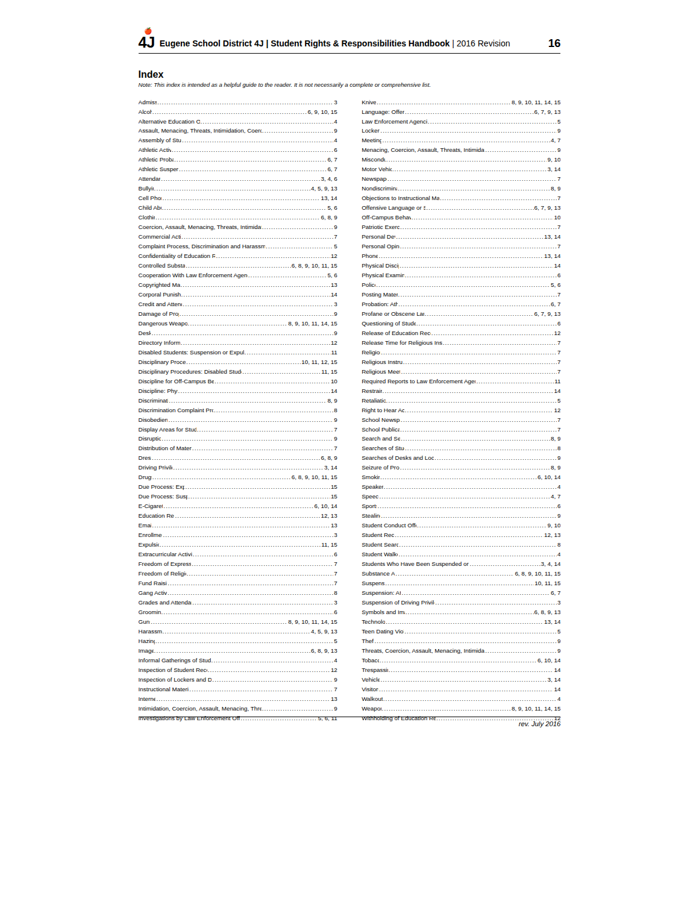🍎4J
Eugene School District 4J | Student Rights & Responsibilities Handbook | 2016 Revision
16
Index
Note: This index is intended as a helpful guide to the reader. It is not necessarily a complete or comprehensive list.
Admission.................................................................................................................. 3
Alcohol................................................................................................. 6, 9, 10, 15
Alternative Education Options......................................................................... 4
Assault, Menacing, Threats, Intimidation, Coercion................................. 9
Assembly of Students....................................................................................... 4
Athletic Activities.............................................................................................. 6
Athletic Probation....................................................................................... 6, 7
Athletic Suspension................................................................................... 6, 7
Attendance............................................................................................. 3, 4, 6
Bullying............................................................................................. 4, 5, 9, 13
Cell Phones............................................................................................. 13, 14
Child Abuse.................................................................................................. 5, 6
Clothing.............................................................................................. 6, 8, 9
Coercion, Assault, Menacing, Threats, Intimidation................................. 9
Commercial Activities....................................................................................... 7
Complaint Process, Discrimination and Harassment............................... 5
Confidentiality of Education Records............................................................. 12
Controlled Substance....................................................... 6, 8, 9, 10, 11, 15
Cooperation With Law Enforcement Agencies..................................... 5, 6
Copyrighted Material..................................................................................... 13
Corporal Punishment..................................................................................... 14
Credit and Attendance....................................................................................... 3
Damage of Property....................................................................................... 9
Dangerous Weapons................................................. 8, 9, 10, 11, 14, 15
Desks....................................................................................................... 9
Directory Information..................................................................................... 12
Disabled Students: Suspension or Expulsion......................................... 11
Disciplinary Procedures................................................................. 10, 11, 12, 15
Disciplinary Procedures: Disabled Students..................................... 11, 15
Discipline for Off-Campus Behavior............................................................. 10
Discipline: Physical..................................................................................... 14
Discrimination..................................................................................... 8, 9
Discrimination Complaint Process............................................................. 8
Disobedience....................................................................................... 9
Display Areas for Students....................................................................... 7
Disruption....................................................................................... 9
Distribution of Materials....................................................................... 7
Dress....................................................................................... 6, 8, 9
Driving Privileges....................................................................................... 3, 14
Drugs....................................................................... 6, 8, 9, 10, 11, 15
Due Process: Expulsion..................................................................................... 15
Due Process: Suspension..................................................................................... 15
E-Cigarettes....................................................................................... 6, 10, 14
Education Records....................................................................................... 12, 13
Email....................................................................................... 13
Enrollment....................................................................................... 3
Expulsion....................................................................................... 11, 15
Extracurricular Activities....................................................................... 6
Freedom of Expression....................................................................... 7
Freedom of Religion....................................................................... 7
Fund Raising....................................................................................... 7
Gang Activity....................................................................................... 8
Grades and Attendance....................................................................... 3
Grooming....................................................................................... 6
Guns....................................................................... 8, 9, 10, 11, 14, 15
Harassment....................................................................................... 4, 5, 9, 13
Hazing....................................................................................... 5
Images....................................................................................... 6, 8, 9, 13
Informal Gatherings of Students............................................................. 4
Inspection of Student Records............................................................. 12
Inspection of Lockers and Desks............................................................. 9
Instructional Materials....................................................................... 7
Internet....................................................................................... 13
Intimidation, Coercion, Assault, Menacing, Threats................................. 9
Investigations by Law Enforcement Officers..................................... 5, 6, 11
Knives....................................................................... 8, 9, 10, 11, 14, 15
Language: Offensive....................................................................... 6, 7, 9, 13
Law Enforcement Agencies............................................................. 5
Lockers....................................................................................... 9
Meetings....................................................................................... 4, 7
Menacing, Coercion, Assault, Threats, Intimidation................................. 9
Misconduct....................................................................................... 9, 10
Motor Vehicles....................................................................................... 3, 14
Newspaper....................................................................................... 7
Nondiscrimination....................................................................................... 8, 9
Objections to Instructional Materials............................................................. 7
Offensive Language or Symbols............................................................. 6, 7, 9, 13
Off-Campus Behavior....................................................................... 10
Patriotic Exercises....................................................................................... 7
Personal Devices....................................................................................... 13, 14
Personal Opinions....................................................................................... 7
Phones....................................................................................... 13, 14
Physical Discipline....................................................................................... 14
Physical Examination....................................................................................... 6
Police....................................................................................... 5, 6
Posting Materials....................................................................................... 7
Probation: Athletic....................................................................................... 6, 7
Profane or Obscene Language............................................................. 6, 7, 9, 13
Questioning of Students....................................................................... 6
Release of Education Records............................................................. 12
Release Time for Religious Instruction............................................................. 7
Religion....................................................................................... 7
Religious Instruction....................................................................................... 7
Religious Meetings....................................................................................... 7
Required Reports to Law Enforcement Agencies..................................... 11
Restraint....................................................................................... 14
Retaliation....................................................................................... 5
Right to Hear Accuser....................................................................................... 12
School Newspaper....................................................................................... 7
School Publication....................................................................................... 7
Search and Seizure....................................................................................... 8, 9
Searches of Students....................................................................................... 8
Searches of Desks and Lockers............................................................. 9
Seizure of Property....................................................................................... 8, 9
Smoking....................................................................................... 6, 10, 14
Speakers....................................................................................... 4
Speech....................................................................................... 4, 7
Sports....................................................................................... 6
Stealing....................................................................................... 9
Student Conduct Offenses....................................................................... 9, 10
Student Records....................................................................................... 12, 13
Student Searches....................................................................................... 8
Student Walkouts....................................................................................... 4
Students Who Have Been Suspended or Expelled..................................... 3, 4, 14
Substance Abuse....................................................................... 6, 8, 9, 10, 11, 15
Suspension....................................................................................... 10, 11, 15
Suspension: Athletic....................................................................................... 6, 7
Suspension of Driving Privileges............................................................. 3
Symbols and Images....................................................................... 6, 8, 9, 13
Technology....................................................................................... 13, 14
Teen Dating Violence....................................................................................... 5
Theft....................................................................................... 9
Threats, Coercion, Assault, Menacing, Intimidation................................. 9
Tobacco....................................................................................... 6, 10, 14
Trespassing....................................................................................... 14
Vehicles....................................................................................... 3, 14
Visitors....................................................................................... 14
Walkouts....................................................................................... 4
Weapons....................................................................... 8, 9, 10, 11, 14, 15
Withholding of Education Records............................................................. 12
rev. July 2016